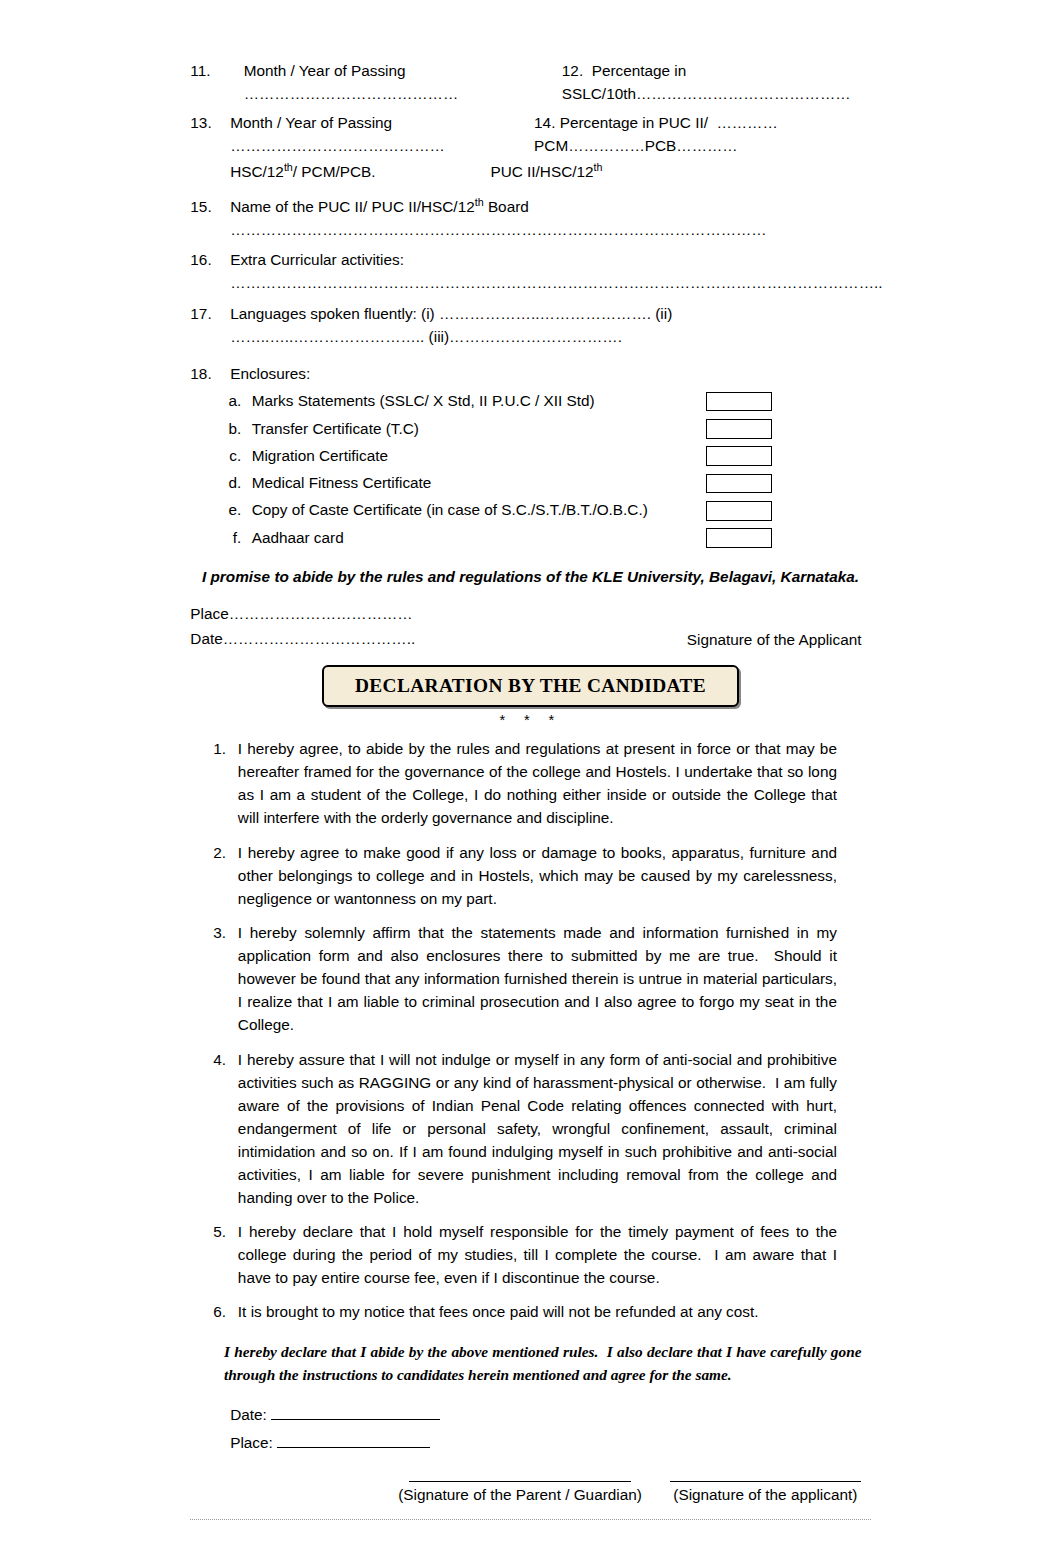11. Month / Year of Passing …………………………………… 12. Percentage in SSLC/10th……………………………………
13. Month / Year of Passing …………………………………… 14. Percentage in PUC II/ …………PCM……………PCB…………
HSC/12th/ PCM/PCB. PUC II/HSC/12th
15. Name of the PUC II/ PUC II/HSC/12th Board ……………………………………………………………………………………………
16. Extra Curricular activities: ………………………………………………………………………………………………………………..
17. Languages spoken fluently: (i) ………………..…………………. (ii) ……..…..…………………….. (iii)…………………………….
18. Enclosures:
Marks Statements (SSLC/ X Std, II P.U.C / XII Std)
Transfer Certificate (T.C)
Migration Certificate
Medical Fitness Certificate
Copy of Caste Certificate (in case of S.C./S.T./B.T./O.B.C.)
Aadhaar card
I promise to abide by the rules and regulations of the KLE University, Belagavi, Karnataka.
Place………………………………
Date………………………………..
Signature of the Applicant
DECLARATION BY THE CANDIDATE
* * *
I hereby agree, to abide by the rules and regulations at present in force or that may be hereafter framed for the governance of the college and Hostels. I undertake that so long as I am a student of the College, I do nothing either inside or outside the College that will interfere with the orderly governance and discipline.
I hereby agree to make good if any loss or damage to books, apparatus, furniture and other belongings to college and in Hostels, which may be caused by my carelessness, negligence or wantonness on my part.
I hereby solemnly affirm that the statements made and information furnished in my application form and also enclosures there to submitted by me are true. Should it however be found that any information furnished therein is untrue in material particulars, I realize that I am liable to criminal prosecution and I also agree to forgo my seat in the College.
I hereby assure that I will not indulge or myself in any form of anti-social and prohibitive activities such as RAGGING or any kind of harassment-physical or otherwise. I am fully aware of the provisions of Indian Penal Code relating offences connected with hurt, endangerment of life or personal safety, wrongful confinement, assault, criminal intimidation and so on. If I am found indulging myself in such prohibitive and anti-social activities, I am liable for severe punishment including removal from the college and handing over to the Police.
I hereby declare that I hold myself responsible for the timely payment of fees to the college during the period of my studies, till I complete the course. I am aware that I have to pay entire course fee, even if I discontinue the course.
It is brought to my notice that fees once paid will not be refunded at any cost.
I hereby declare that I abide by the above mentioned rules. I also declare that I have carefully gone through the instructions to candidates herein mentioned and agree for the same.
Date:
Place:
(Signature of the Parent / Guardian)
(Signature of the applicant)